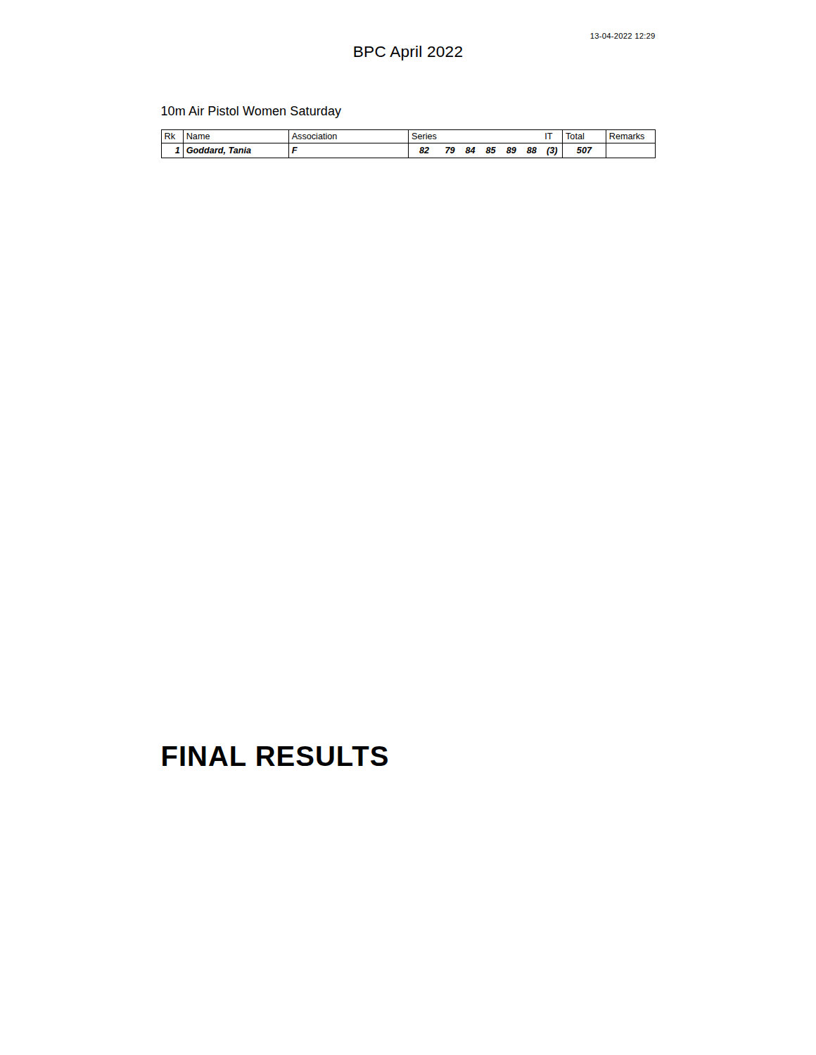13-04-2022 12:29
BPC April 2022
10m Air Pistol Women Saturday
| Rk | Name | Association | Series | | | | | | IT | Total | Remarks |
| --- | --- | --- | --- | --- | --- | --- | --- | --- | --- | --- | --- |
| 1 | Goddard, Tania | F | 82 | 79 | 84 | 85 | 89 | 88 | (3) | 507 | |
FINAL RESULTS